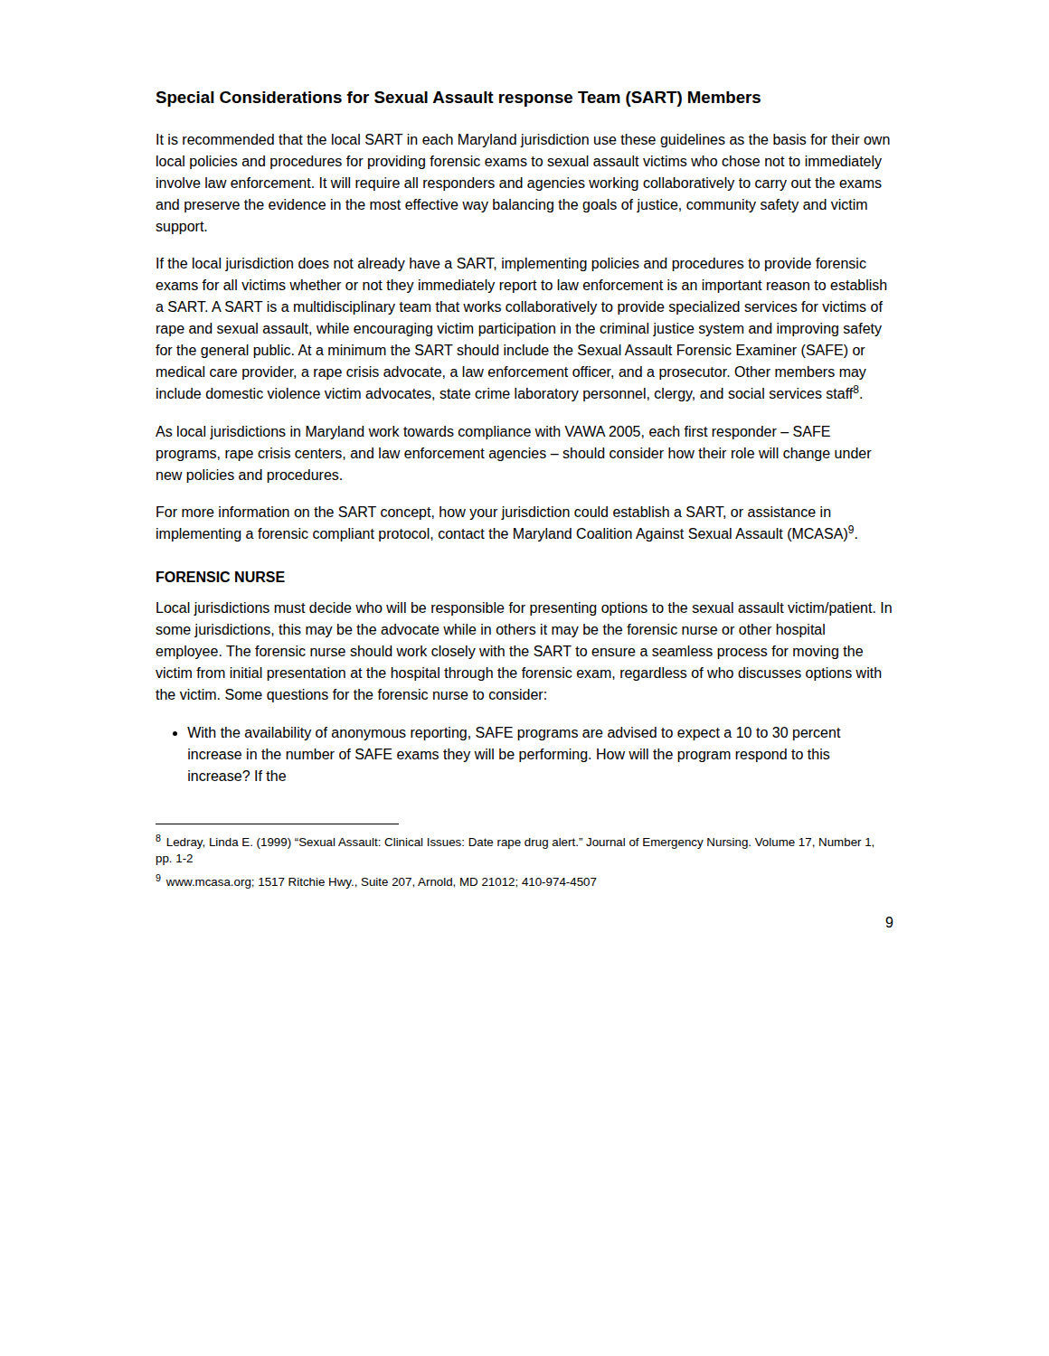Special Considerations for Sexual Assault response Team (SART) Members
It is recommended that the local SART in each Maryland jurisdiction use these guidelines as the basis for their own local policies and procedures for providing forensic exams to sexual assault victims who chose not to immediately involve law enforcement. It will require all responders and agencies working collaboratively to carry out the exams and preserve the evidence in the most effective way balancing the goals of justice, community safety and victim support.
If the local jurisdiction does not already have a SART, implementing policies and procedures to provide forensic exams for all victims whether or not they immediately report to law enforcement is an important reason to establish a SART. A SART is a multidisciplinary team that works collaboratively to provide specialized services for victims of rape and sexual assault, while encouraging victim participation in the criminal justice system and improving safety for the general public. At a minimum the SART should include the Sexual Assault Forensic Examiner (SAFE) or medical care provider, a rape crisis advocate, a law enforcement officer, and a prosecutor. Other members may include domestic violence victim advocates, state crime laboratory personnel, clergy, and social services staff8.
As local jurisdictions in Maryland work towards compliance with VAWA 2005, each first responder – SAFE programs, rape crisis centers, and law enforcement agencies – should consider how their role will change under new policies and procedures.
For more information on the SART concept, how your jurisdiction could establish a SART, or assistance in implementing a forensic compliant protocol, contact the Maryland Coalition Against Sexual Assault (MCASA)9.
Forensic Nurse
Local jurisdictions must decide who will be responsible for presenting options to the sexual assault victim/patient. In some jurisdictions, this may be the advocate while in others it may be the forensic nurse or other hospital employee. The forensic nurse should work closely with the SART to ensure a seamless process for moving the victim from initial presentation at the hospital through the forensic exam, regardless of who discusses options with the victim. Some questions for the forensic nurse to consider:
With the availability of anonymous reporting, SAFE programs are advised to expect a 10 to 30 percent increase in the number of SAFE exams they will be performing. How will the program respond to this increase? If the
8 Ledray, Linda E. (1999) “Sexual Assault: Clinical Issues: Date rape drug alert.” Journal of Emergency Nursing. Volume 17, Number 1, pp. 1-2
9 www.mcasa.org; 1517 Ritchie Hwy., Suite 207, Arnold, MD 21012; 410-974-4507
9